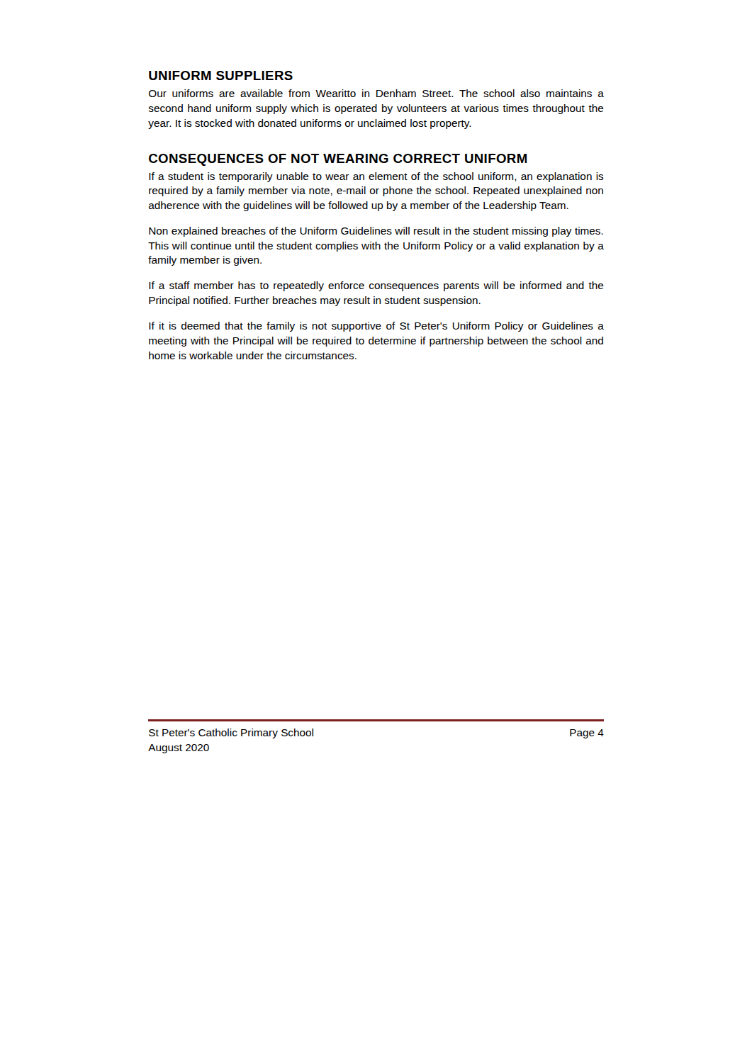UNIFORM SUPPLIERS
Our uniforms are available from Wearitto in Denham Street. The school also maintains a second hand uniform supply which is operated by volunteers at various times throughout the year. It is stocked with donated uniforms or unclaimed lost property.
CONSEQUENCES OF NOT WEARING CORRECT UNIFORM
If a student is temporarily unable to wear an element of the school uniform, an explanation is required by a family member via note, e-mail or phone the school. Repeated unexplained non adherence with the guidelines will be followed up by a member of the Leadership Team.
Non explained breaches of the Uniform Guidelines will result in the student missing play times. This will continue until the student complies with the Uniform Policy or a valid explanation by a family member is given.
If a staff member has to repeatedly enforce consequences parents will be informed and the Principal notified. Further breaches may result in student suspension.
If it is deemed that the family is not supportive of St Peter's Uniform Policy or Guidelines a meeting with the Principal will be required to determine if partnership between the school and home is workable under the circumstances.
St Peter's Catholic Primary School
August 2020
Page 4